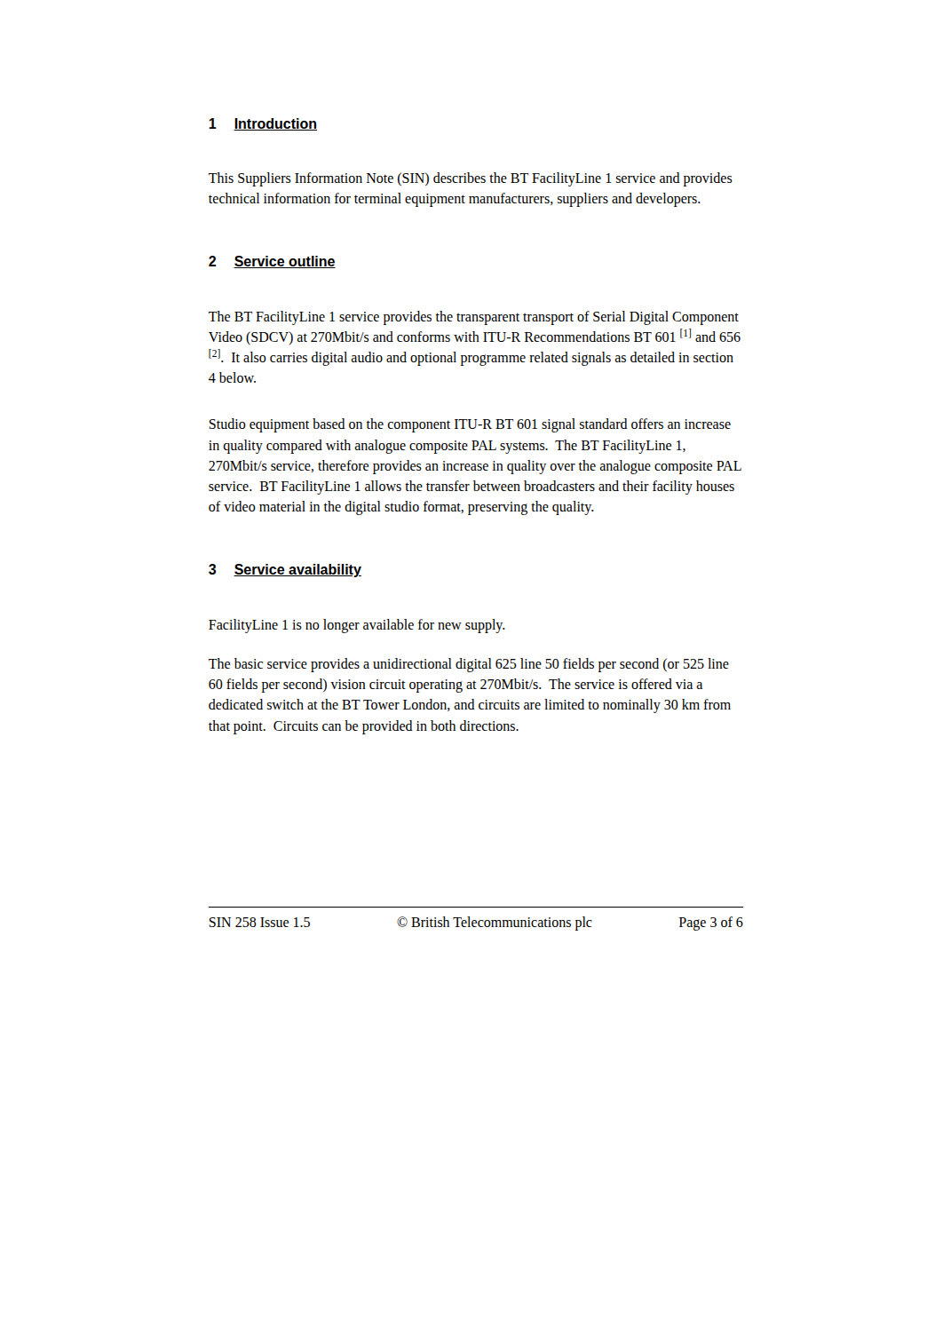1 Introduction
This Suppliers Information Note (SIN) describes the BT FacilityLine 1 service and provides technical information for terminal equipment manufacturers, suppliers and developers.
2 Service outline
The BT FacilityLine 1 service provides the transparent transport of Serial Digital Component Video (SDCV) at 270Mbit/s and conforms with ITU-R Recommendations BT 601 [1] and 656 [2]. It also carries digital audio and optional programme related signals as detailed in section 4 below.
Studio equipment based on the component ITU-R BT 601 signal standard offers an increase in quality compared with analogue composite PAL systems. The BT FacilityLine 1, 270Mbit/s service, therefore provides an increase in quality over the analogue composite PAL service. BT FacilityLine 1 allows the transfer between broadcasters and their facility houses of video material in the digital studio format, preserving the quality.
3 Service availability
FacilityLine 1 is no longer available for new supply.
The basic service provides a unidirectional digital 625 line 50 fields per second (or 525 line 60 fields per second) vision circuit operating at 270Mbit/s. The service is offered via a dedicated switch at the BT Tower London, and circuits are limited to nominally 30 km from that point. Circuits can be provided in both directions.
SIN 258 Issue 1.5
© British Telecommunications plc
Page 3 of 6